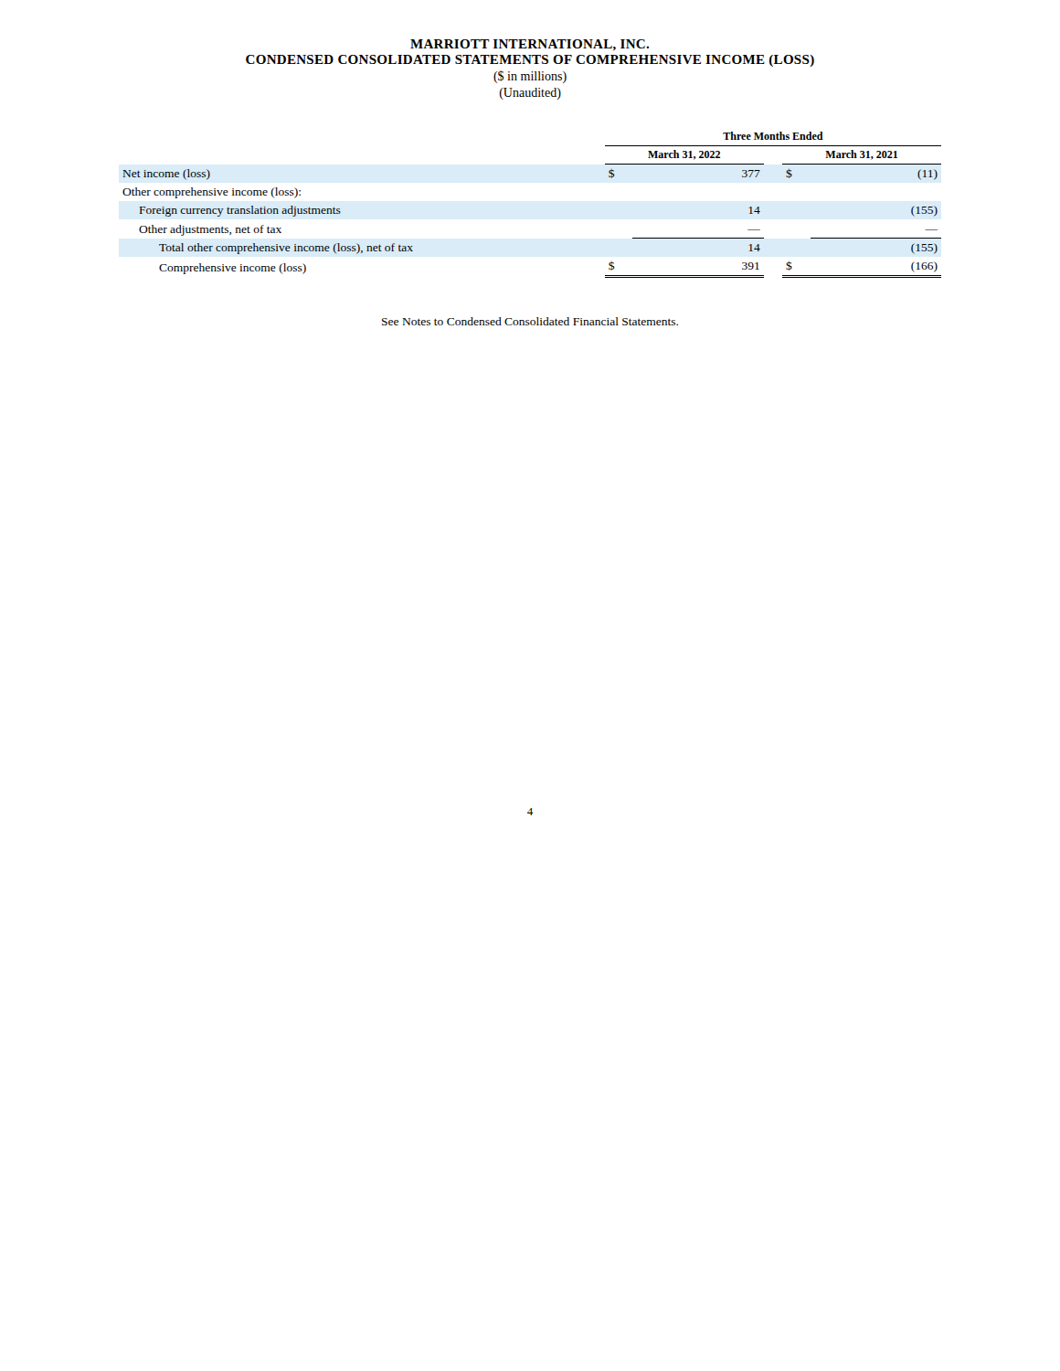MARRIOTT INTERNATIONAL, INC.
CONDENSED CONSOLIDATED STATEMENTS OF COMPREHENSIVE INCOME (LOSS)
($ in millions)
(Unaudited)
| | Three Months Ended |
| --- | --- |
| | March 31, 2022 | | March 31, 2021 |
| Net income (loss) | $ | 377 | | $ | (11) |
| Other comprehensive income (loss): | | | | | |
| Foreign currency translation adjustments | | 14 | | | (155) |
| Other adjustments, net of tax | | — | | | — |
| Total other comprehensive income (loss), net of tax | | 14 | | | (155) |
| Comprehensive income (loss) | $ | 391 | | $ | (166) |
See Notes to Condensed Consolidated Financial Statements.
4